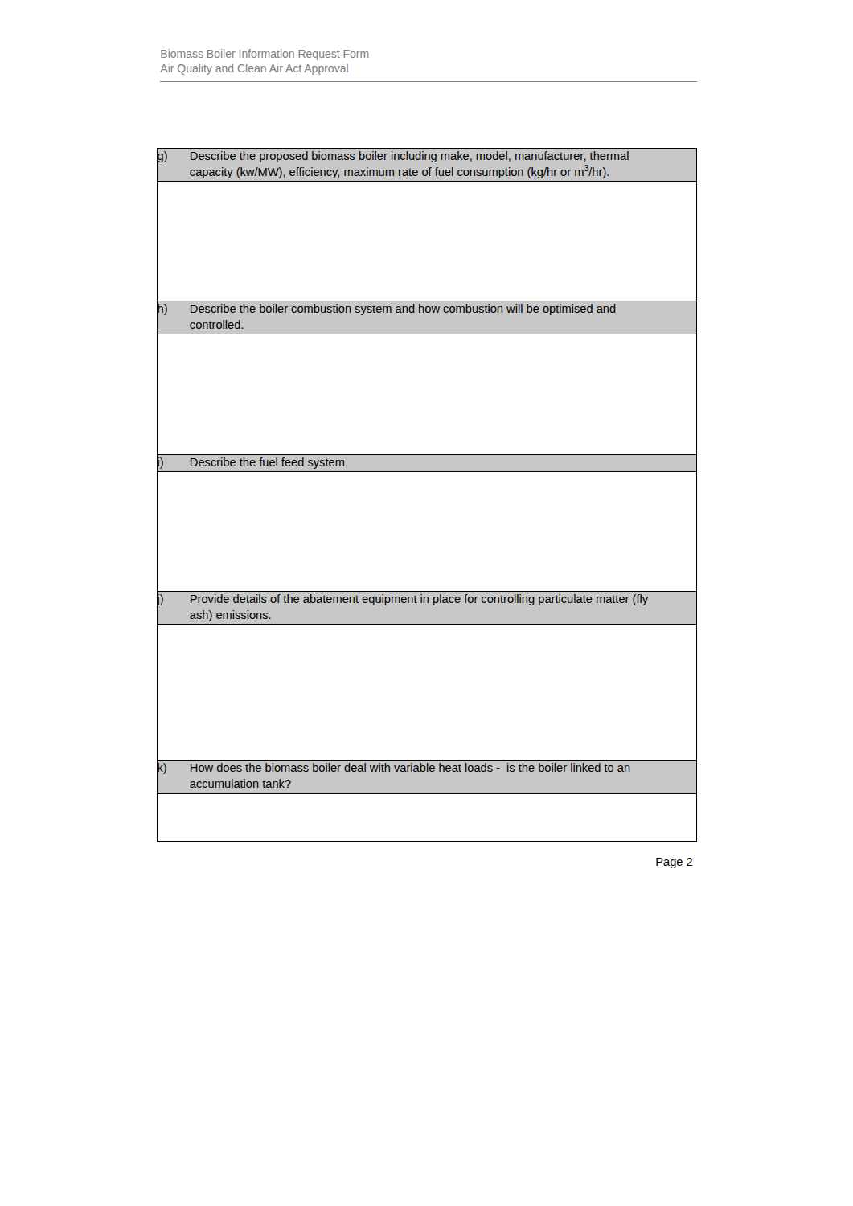Biomass Boiler Information Request Form Air Quality and Clean Air Act Approval
| g) Describe the proposed biomass boiler including make, model, manufacturer, thermal capacity (kw/MW), efficiency, maximum rate of fuel consumption (kg/hr or m 3 /hr). |
| h) Describe the boiler combustion system and how combustion will be optimised and controlled. |
| i) Describe the fuel feed system. |
| j) Provide details of the abatement equipment in place for controlling particulate matter (fly ash) emissions. |
| k) How does the biomass boiler deal with variable heat loads - is the boiler linked to an accumulation tank? |
Page 2